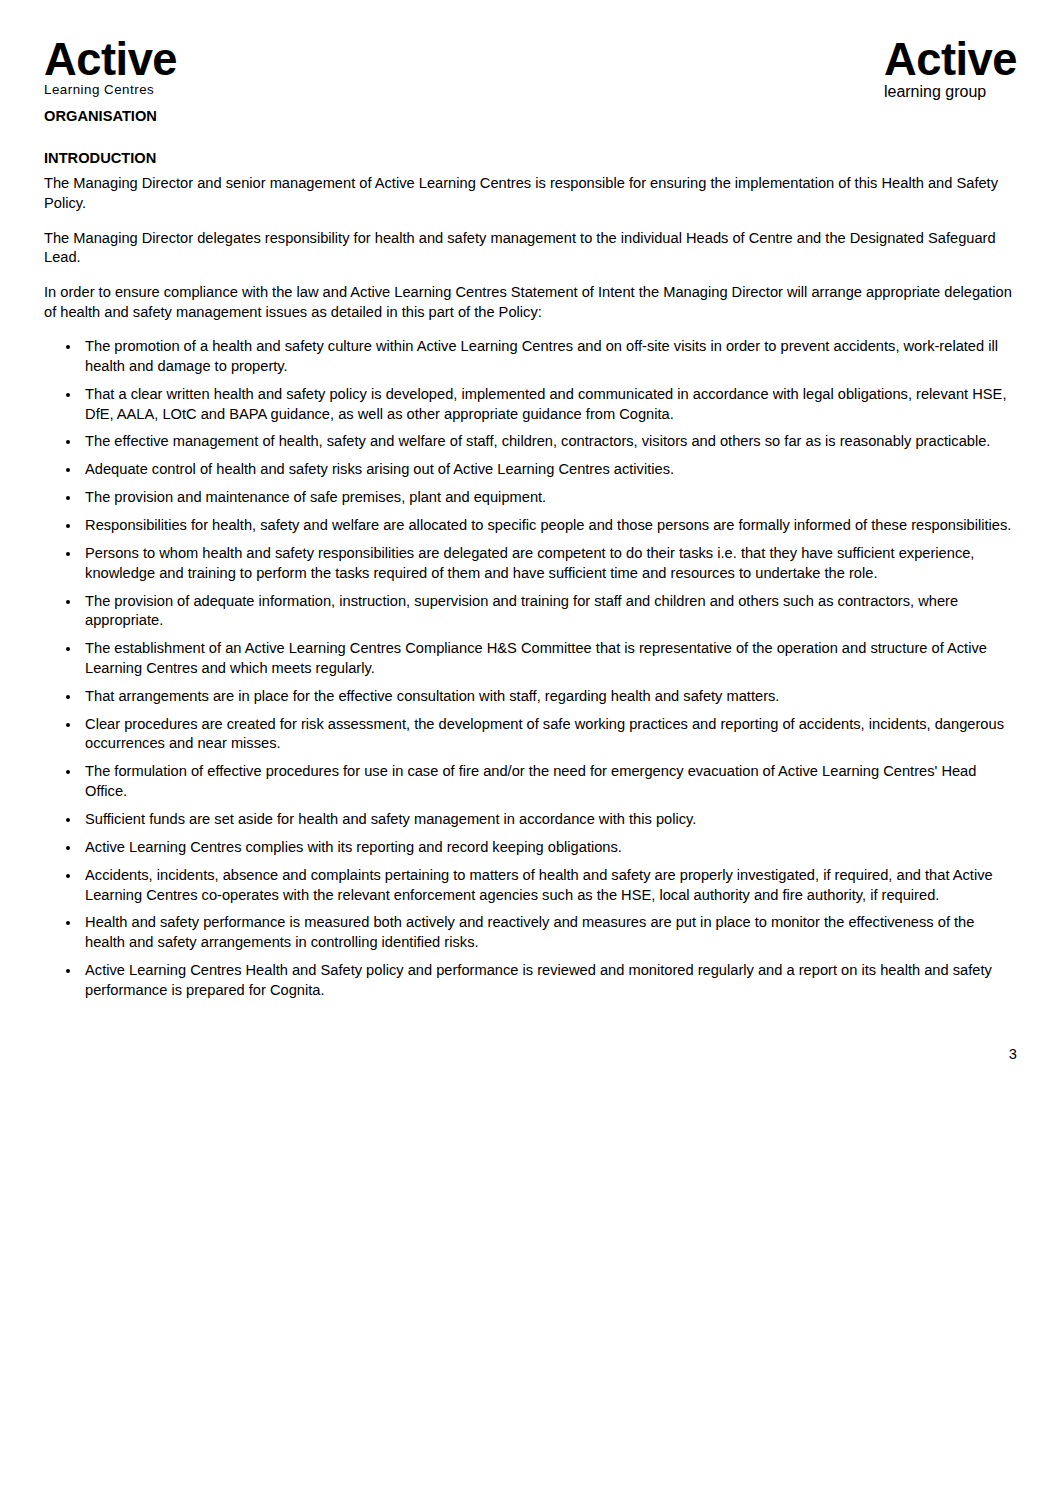Active
Learning Centres
Active
learning group
ORGANISATION
INTRODUCTION
The Managing Director and senior management of Active Learning Centres is responsible for ensuring the implementation of this Health and Safety Policy.
The Managing Director delegates responsibility for health and safety management to the individual Heads of Centre and the Designated Safeguard Lead.
In order to ensure compliance with the law and Active Learning Centres Statement of Intent the Managing Director will arrange appropriate delegation of health and safety management issues as detailed in this part of the Policy:
The promotion of a health and safety culture within Active Learning Centres and on off-site visits in order to prevent accidents, work-related ill health and damage to property.
That a clear written health and safety policy is developed, implemented and communicated in accordance with legal obligations, relevant HSE, DfE, AALA, LOtC and BAPA guidance, as well as other appropriate guidance from Cognita.
The effective management of health, safety and welfare of staff, children, contractors, visitors and others so far as is reasonably practicable.
Adequate control of health and safety risks arising out of Active Learning Centres activities.
The provision and maintenance of safe premises, plant and equipment.
Responsibilities for health, safety and welfare are allocated to specific people and those persons are formally informed of these responsibilities.
Persons to whom health and safety responsibilities are delegated are competent to do their tasks i.e. that they have sufficient experience, knowledge and training to perform the tasks required of them and have sufficient time and resources to undertake the role.
The provision of adequate information, instruction, supervision and training for staff and children and others such as contractors, where appropriate.
The establishment of an Active Learning Centres Compliance H&S Committee that is representative of the operation and structure of Active Learning Centres and which meets regularly.
That arrangements are in place for the effective consultation with staff, regarding health and safety matters.
Clear procedures are created for risk assessment, the development of safe working practices and reporting of accidents, incidents, dangerous occurrences and near misses.
The formulation of effective procedures for use in case of fire and/or the need for emergency evacuation of Active Learning Centres' Head Office.
Sufficient funds are set aside for health and safety management in accordance with this policy.
Active Learning Centres complies with its reporting and record keeping obligations.
Accidents, incidents, absence and complaints pertaining to matters of health and safety are properly investigated, if required, and that Active Learning Centres co-operates with the relevant enforcement agencies such as the HSE, local authority and fire authority, if required.
Health and safety performance is measured both actively and reactively and measures are put in place to monitor the effectiveness of the health and safety arrangements in controlling identified risks.
Active Learning Centres Health and Safety policy and performance is reviewed and monitored regularly and a report on its health and safety performance is prepared for Cognita.
3